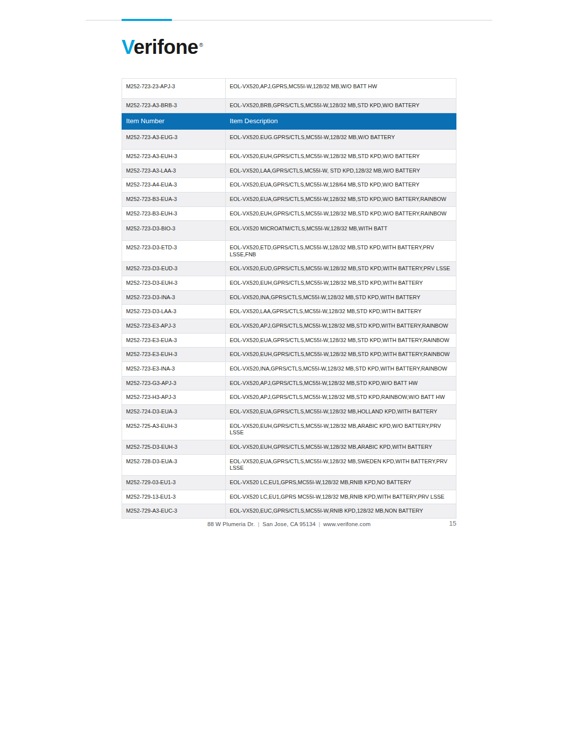Verifone®
| M252-723-23-APJ-3 | EOL-VX520,APJ,GPRS,MC55I-W,128/32 MB,W/O BATT HW |
| M252-723-A3-BRB-3 | EOL-VX520,BRB,GPRS/CTLS,MC55I-W,128/32 MB,STD KPD,W/O BATTERY |
| Item Number | Item Description |
| M252-723-A3-EUG-3 | EOL-VX520.EUG.GPRS/CTLS,MC55I-W,128/32 MB,W/O BATTERY |
| M252-723-A3-EUH-3 | EOL-VX520,EUH,GPRS/CTLS,MC55I-W,128/32 MB,STD KPD,W/O BATTERY |
| M252-723-A3-LAA-3 | EOL-VX520,LAA,GPRS/CTLS,MC55I-W, STD KPD,128/32 MB,W/O BATTERY |
| M252-723-A4-EUA-3 | EOL-VX520,EUA,GPRS/CTLS,MC55I-W,128/64 MB,STD KPD,W/O BATTERY |
| M252-723-B3-EUA-3 | EOL-VX520,EUA,GPRS/CTLS,MC55I-W,128/32 MB,STD KPD,W/O BATTERY,RAINBOW |
| M252-723-B3-EUH-3 | EOL-VX520,EUH,GPRS/CTLS,MC55I-W,128/32 MB,STD KPD,W/O BATTERY,RAINBOW |
| M252-723-D3-BIO-3 | EOL-VX520 MICROATM/CTLS,MC55I-W,128/32 MB,WITH BATT |
| M252-723-D3-ETD-3 | EOL-VX520,ETD,GPRS/CTLS,MC55I-W,128/32 MB,STD KPD,WITH BATTERY,PRV LSSE,FNB |
| M252-723-D3-EUD-3 | EOL-VX520,EUD,GPRS/CTLS,MC55I-W,128/32 MB,STD KPD,WITH BATTERY,PRV LSSE |
| M252-723-D3-EUH-3 | EOL-VX520,EUH,GPRS/CTLS,MC55I-W,128/32 MB,STD KPD,WITH BATTERY |
| M252-723-D3-INA-3 | EOL-VX520,INA,GPRS/CTLS,MC55I-W,128/32 MB,STD KPD,WITH BATTERY |
| M252-723-D3-LAA-3 | EOL-VX520,LAA,GPRS/CTLS,MC55I-W,128/32 MB,STD KPD,WITH BATTERY |
| M252-723-E3-APJ-3 | EOL-VX520,APJ,GPRS/CTLS,MC55I-W,128/32 MB,STD KPD,WITH BATTERY,RAINBOW |
| M252-723-E3-EUA-3 | EOL-VX520,EUA,GPRS/CTLS,MC55I-W,128/32 MB,STD KPD,WITH BATTERY,RAINBOW |
| M252-723-E3-EUH-3 | EOL-VX520,EUH,GPRS/CTLS,MC55I-W,128/32 MB,STD KPD,WITH BATTERY,RAINBOW |
| M252-723-E3-INA-3 | EOL-VX520,INA,GPRS/CTLS,MC55I-W,128/32 MB,STD KPD,WITH BATTERY,RAINBOW |
| M252-723-G3-APJ-3 | EOL-VX520,APJ,GPRS/CTLS,MC55I-W,128/32 MB,STD KPD,W/O BATT HW |
| M252-723-H3-APJ-3 | EOL-VX520,APJ,GPRS/CTLS,MC55I-W,128/32 MB,STD KPD,RAINBOW,W/O BATT HW |
| M252-724-D3-EUA-3 | EOL-VX520,EUA,GPRS/CTLS,MC55I-W,128/32 MB,HOLLAND KPD,WITH BATTERY |
| M252-725-A3-EUH-3 | EOL-VX520,EUH,GPRS/CTLS,MC55I-W,128/32 MB,ARABIC KPD,W/O BATTERY,PRV LSSE |
| M252-725-D3-EUH-3 | EOL-VX520,EUH,GPRS/CTLS,MC55I-W,128/32 MB,ARABIC KPD,WITH BATTERY |
| M252-728-D3-EUA-3 | EOL-VX520,EUA,GPRS/CTLS,MC55I-W,128/32 MB,SWEDEN KPD,WITH BATTERY,PRV LSSE |
| M252-729-03-EU1-3 | EOL-VX520 LC,EU1,GPRS,MC55I-W,128/32 MB,RNIB KPD,NO BATTERY |
| M252-729-13-EU1-3 | EOL-VX520 LC,EU1,GPRS MC55I-W,128/32 MB,RNIB KPD,WITH BATTERY,PRV LSSE |
| M252-729-A3-EUC-3 | EOL-VX520,EUC,GPRS/CTLS,MC55I-W,RNIB KPD,128/32 MB,NON BATTERY |
88 W Plumeria Dr.|San Jose, CA 95134|www.verifone.com
15